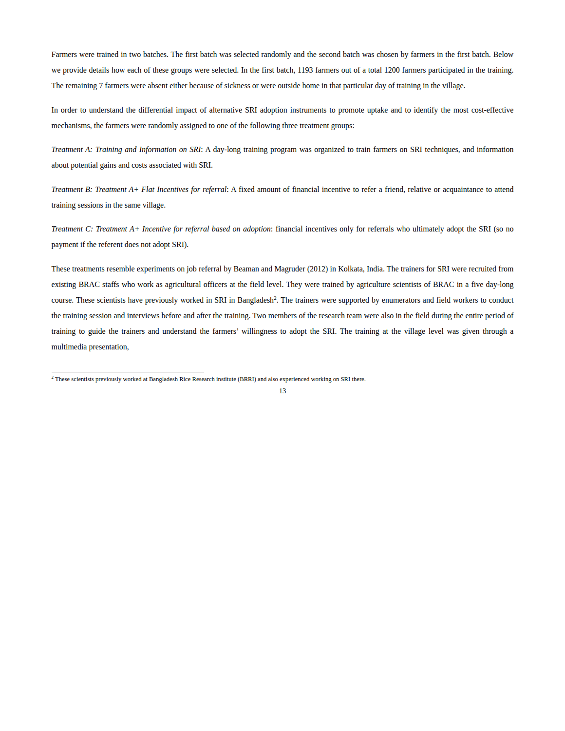Farmers were trained in two batches. The first batch was selected randomly and the second batch was chosen by farmers in the first batch. Below we provide details how each of these groups were selected. In the first batch, 1193 farmers out of a total 1200 farmers participated in the training. The remaining 7 farmers were absent either because of sickness or were outside home in that particular day of training in the village.
In order to understand the differential impact of alternative SRI adoption instruments to promote uptake and to identify the most cost-effective mechanisms, the farmers were randomly assigned to one of the following three treatment groups:
Treatment A: Training and Information on SRI: A day-long training program was organized to train farmers on SRI techniques, and information about potential gains and costs associated with SRI.
Treatment B: Treatment A+ Flat Incentives for referral: A fixed amount of financial incentive to refer a friend, relative or acquaintance to attend training sessions in the same village.
Treatment C: Treatment A+ Incentive for referral based on adoption: financial incentives only for referrals who ultimately adopt the SRI (so no payment if the referent does not adopt SRI).
These treatments resemble experiments on job referral by Beaman and Magruder (2012) in Kolkata, India. The trainers for SRI were recruited from existing BRAC staffs who work as agricultural officers at the field level. They were trained by agriculture scientists of BRAC in a five day-long course. These scientists have previously worked in SRI in Bangladesh2. The trainers were supported by enumerators and field workers to conduct the training session and interviews before and after the training. Two members of the research team were also in the field during the entire period of training to guide the trainers and understand the farmers’ willingness to adopt the SRI. The training at the village level was given through a multimedia presentation,
2 These scientists previously worked at Bangladesh Rice Research institute (BRRI) and also experienced working on SRI there.
13